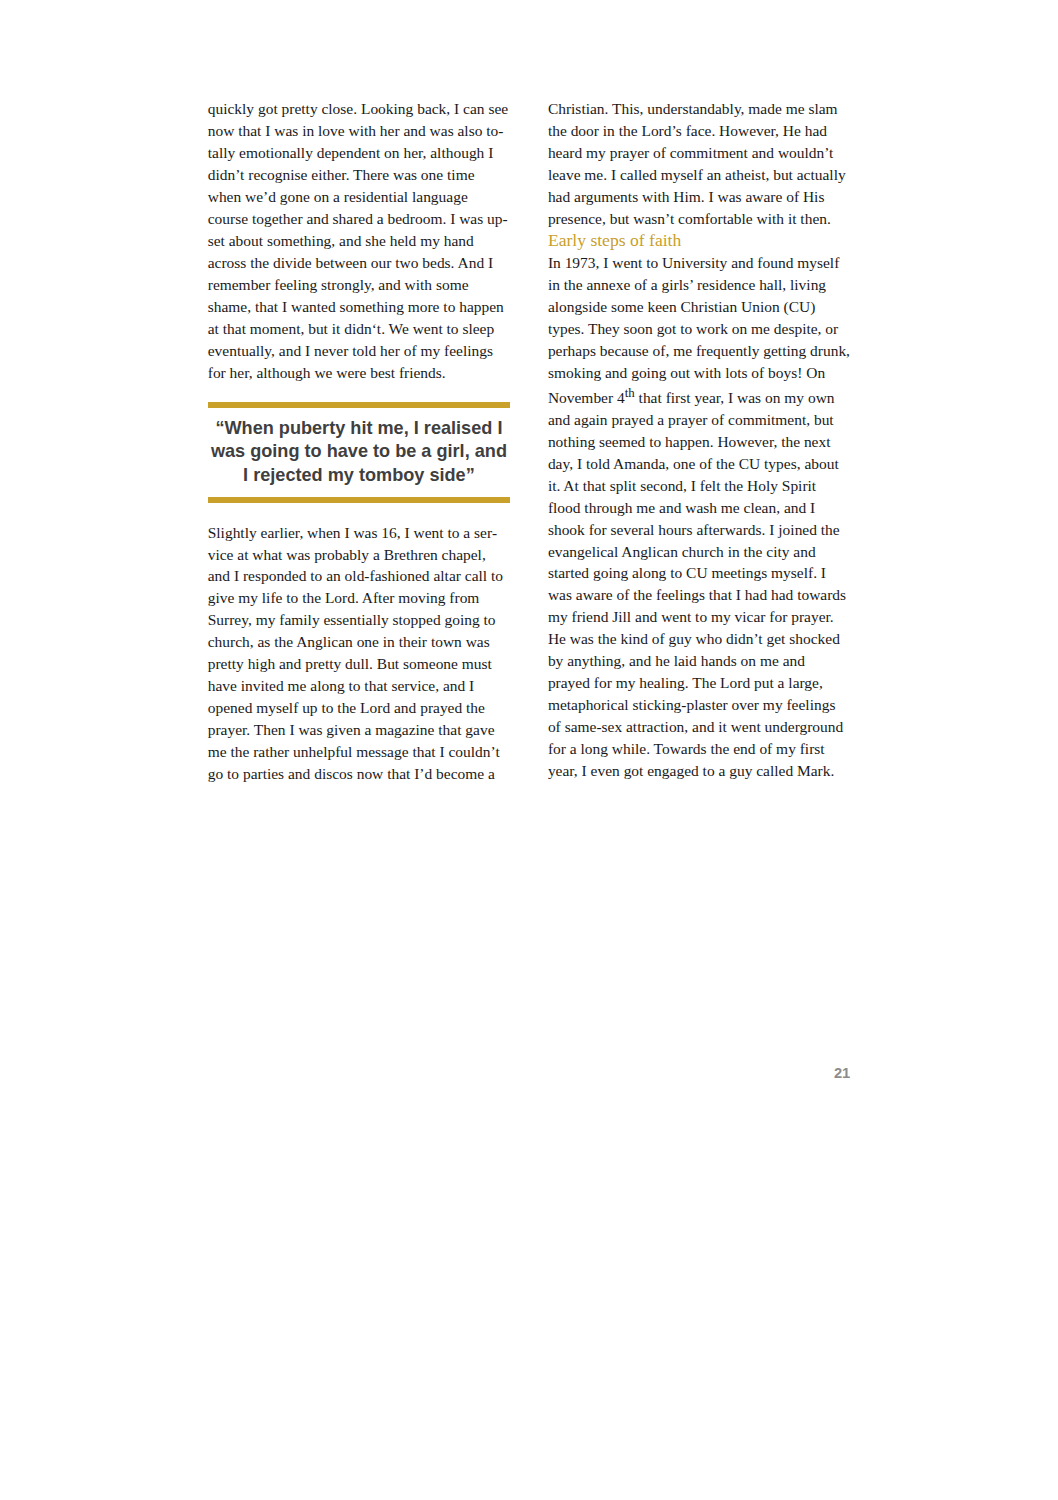quickly got pretty close. Looking back, I can see now that I was in love with her and was also totally emotionally dependent on her, although I didn’t recognise either. There was one time when we’d gone on a residential language course together and shared a bedroom. I was upset about something, and she held my hand across the divide between our two beds. And I remember feeling strongly, and with some shame, that I wanted something more to happen at that moment, but it didn‘t. We went to sleep eventually, and I never told her of my feelings for her, although we were best friends.
“When puberty hit me, I realised I was going to have to be a girl, and I rejected my tomboy side”
Slightly earlier, when I was 16, I went to a service at what was probably a Brethren chapel, and I responded to an old-fashioned altar call to give my life to the Lord. After moving from Surrey, my family essentially stopped going to church, as the Anglican one in their town was pretty high and pretty dull. But someone must have invited me along to that service, and I opened myself up to the Lord and prayed the prayer. Then I was given a magazine that gave me the rather unhelpful message that I couldn’t go to parties and discos now that I’d become a Christian. This, understandably, made me slam the door in the Lord’s face. However, He had heard my prayer of commitment and wouldn’t leave me. I called myself an atheist, but actually had arguments with Him. I was aware of His presence, but wasn’t comfortable with it then.
Early steps of faith
In 1973, I went to University and found myself in the annexe of a girls’ residence hall, living alongside some keen Christian Union (CU) types. They soon got to work on me despite, or perhaps because of, me frequently getting drunk, smoking and going out with lots of boys! On November 4th that first year, I was on my own and again prayed a prayer of commitment, but nothing seemed to happen. However, the next day, I told Amanda, one of the CU types, about it. At that split second, I felt the Holy Spirit flood through me and wash me clean, and I shook for several hours afterwards. I joined the evangelical Anglican church in the city and started going along to CU meetings myself. I was aware of the feelings that I had had towards my friend Jill and went to my vicar for prayer. He was the kind of guy who didn’t get shocked by anything, and he laid hands on me and prayed for my healing. The Lord put a large, metaphorical sticking-plaster over my feelings of same-sex attraction, and it went underground for a long while. Towards the end of my first year, I even got engaged to a guy called Mark.
21